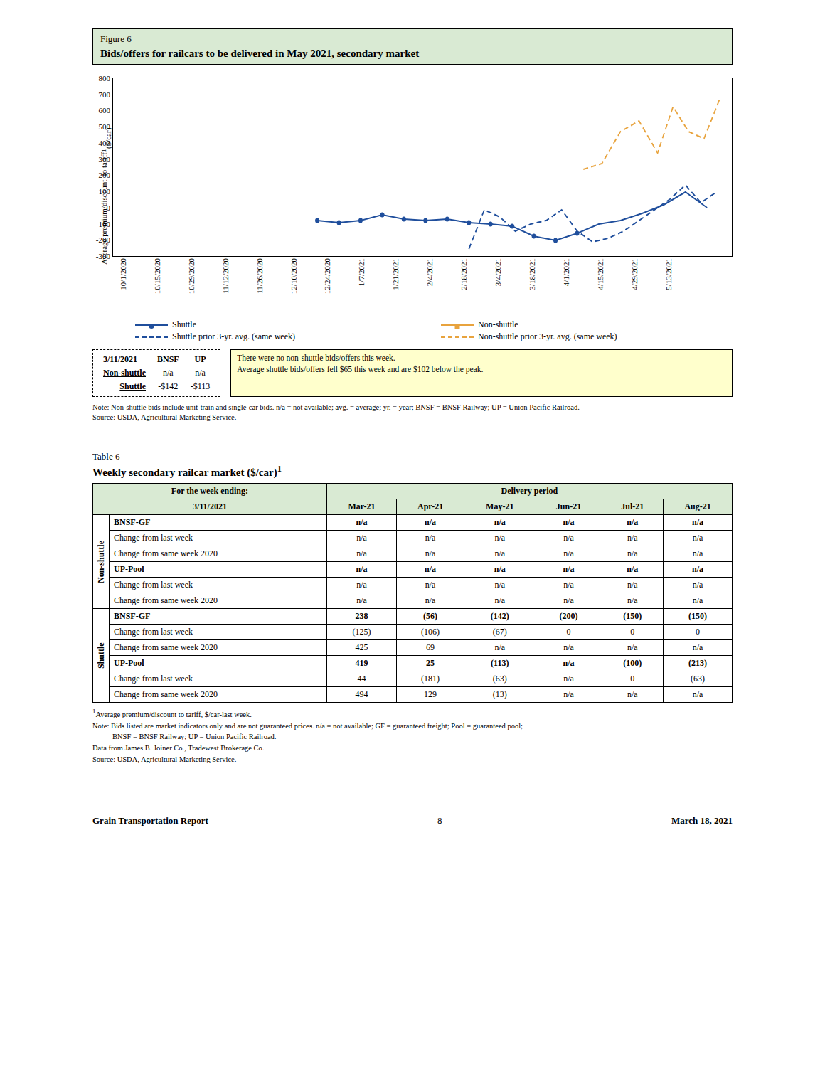Figure 6
Bids/offers for railcars to be delivered in May 2021, secondary market
Average premium/discount to tariff1
($/car)
800 700 600 500 400 300 200 100 0 -100 -200 -300
10/1/2020 10/15/2020 10/29/2020 11/12/2020 11/26/2020 12/10/2020 12/24/2020 1/7/2021 1/21/2021 2/4/2021 2/18/2021 3/4/2021 3/18/2021 4/1/2021 4/15/2021 4/29/2021 5/13/2021
Shuttle
Non-shuttle
Shuttle prior 3-yr. avg. (same week)
Non-shuttle prior 3-yr. avg. (same week)
| 3/11/2021 | BNSF | UP |
| Non-shuttle | n/a | n/a |
| Shuttle | -$142 | -$113 |
There were no non-shuttle bids/offers this week.
Average shuttle bids/offers fell $65 this week and are $102 below the peak.
Note: Non-shuttle bids include unit-train and single-car bids. n/a = not available; avg. = average; yr. = year; BNSF = BNSF Railway; UP = Union Pacific Railroad.
Source: USDA, Agricultural Marketing Service.
Table 6
Weekly secondary railcar market ($/car)1
| For the week ending: | Delivery period |
| --- | --- |
| 3/11/2021 | Mar-21 | Apr-21 | May-21 | Jun-21 | Jul-21 | Aug-21 |
| Non-shuttle | BNSF-GF | n/a | n/a | n/a | n/a | n/a | n/a |
| Change from last week | n/a | n/a | n/a | n/a | n/a | n/a |
| Change from same week 2020 | n/a | n/a | n/a | n/a | n/a | n/a |
| UP-Pool | n/a | n/a | n/a | n/a | n/a | n/a |
| Change from last week | n/a | n/a | n/a | n/a | n/a | n/a |
| Change from same week 2020 | n/a | n/a | n/a | n/a | n/a | n/a |
| Shuttle | BNSF-GF | 238 | (56) | (142) | (200) | (150) | (150) |
| Change from last week | (125) | (106) | (67) | 0 | 0 | 0 |
| Change from same week 2020 | 425 | 69 | n/a | n/a | n/a | n/a |
| UP-Pool | 419 | 25 | (113) | n/a | (100) | (213) |
| Change from last week | 44 | (181) | (63) | n/a | 0 | (63) |
| Change from same week 2020 | 494 | 129 | (13) | n/a | n/a | n/a |
1Average premium/discount to tariff, $/car-last week.
Note: Bids listed are market indicators only and are not guaranteed prices. n/a = not available; GF = guaranteed freight; Pool = guaranteed pool;
BNSF = BNSF Railway; UP = Union Pacific Railroad.
Data from James B. Joiner Co., Tradewest Brokerage Co.
Source: USDA, Agricultural Marketing Service.
Grain Transportation Report
8
March 18, 2021